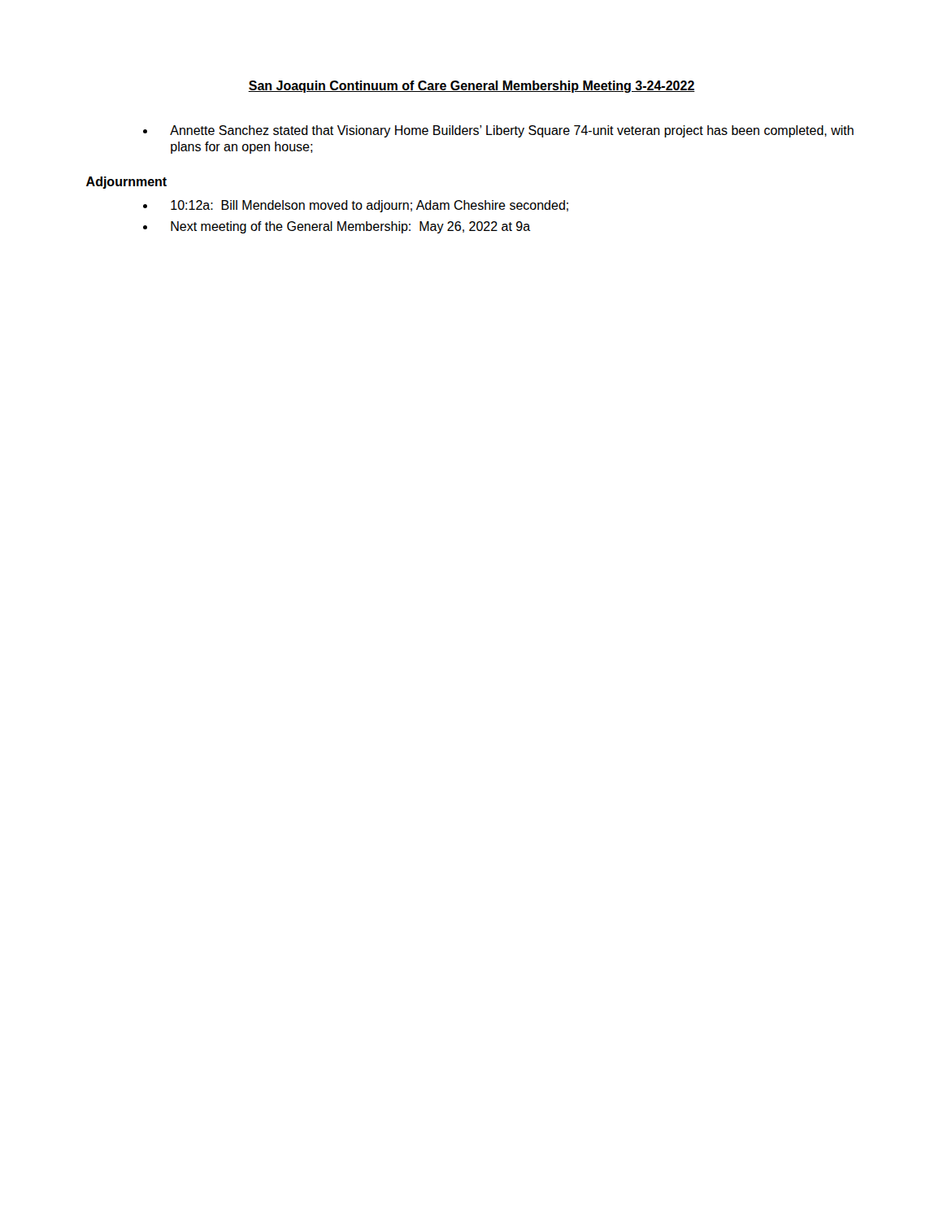San Joaquin Continuum of Care General Membership Meeting 3-24-2022
Annette Sanchez stated that Visionary Home Builders’ Liberty Square 74-unit veteran project has been completed, with plans for an open house;
Adjournment
10:12a: Bill Mendelson moved to adjourn; Adam Cheshire seconded;
Next meeting of the General Membership: May 26, 2022 at 9a